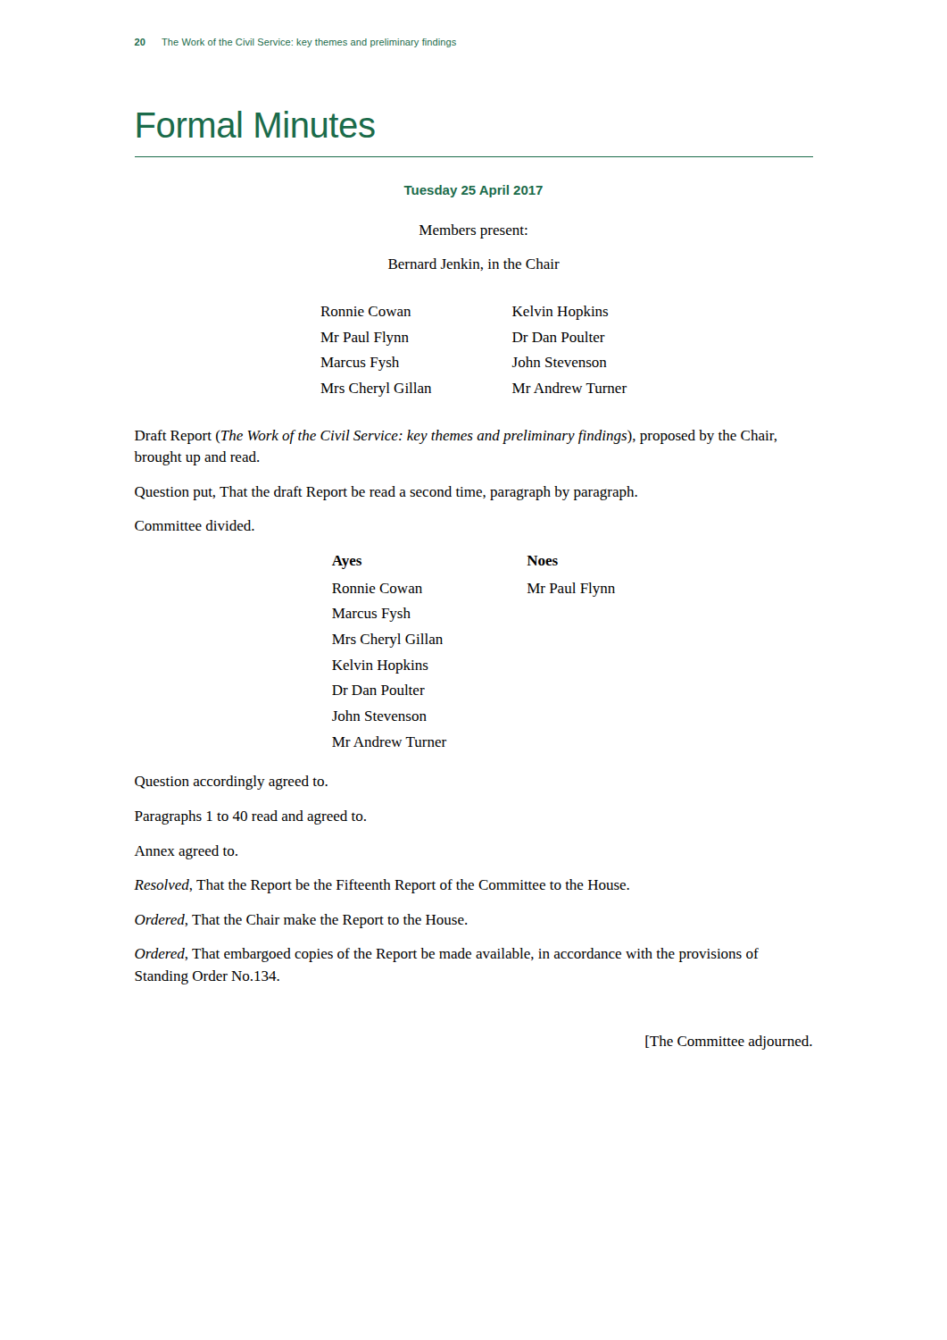20 The Work of the Civil Service: key themes and preliminary findings
Formal Minutes
Tuesday 25 April 2017
Members present:
Bernard Jenkin, in the Chair
| Ronnie Cowan | Kelvin Hopkins |
| Mr Paul Flynn | Dr Dan Poulter |
| Marcus Fysh | John Stevenson |
| Mrs Cheryl Gillan | Mr Andrew Turner |
Draft Report (The Work of the Civil Service: key themes and preliminary findings), proposed by the Chair, brought up and read.
Question put, That the draft Report be read a second time, paragraph by paragraph.
Committee divided.
| Ayes | Noes |
| --- | --- |
| Ronnie Cowan | Mr Paul Flynn |
| Marcus Fysh | |
| Mrs Cheryl Gillan | |
| Kelvin Hopkins | |
| Dr Dan Poulter | |
| John Stevenson | |
| Mr Andrew Turner | |
Question accordingly agreed to.
Paragraphs 1 to 40 read and agreed to.
Annex agreed to.
Resolved, That the Report be the Fifteenth Report of the Committee to the House.
Ordered, That the Chair make the Report to the House.
Ordered, That embargoed copies of the Report be made available, in accordance with the provisions of Standing Order No.134.
[The Committee adjourned.